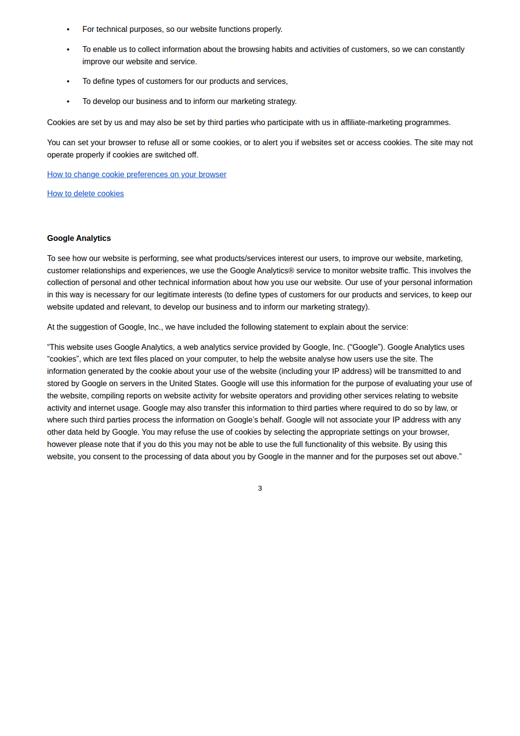For technical purposes, so our website functions properly.
To enable us to collect information about the browsing habits and activities of customers, so we can constantly improve our website and service.
To define types of customers for our products and services,
To develop our business and to inform our marketing strategy.
Cookies are set by us and may also be set by third parties who participate with us in affiliate-marketing programmes.
You can set your browser to refuse all or some cookies, or to alert you if websites set or access cookies. The site may not operate properly if cookies are switched off.
How to change cookie preferences on your browser
How to delete cookies
Google Analytics
To see how our website is performing, see what products/services interest our users, to improve our website, marketing, customer relationships and experiences, we use the Google Analytics® service to monitor website traffic. This involves the collection of personal and other technical information about how you use our website. Our use of your personal information in this way is necessary for our legitimate interests (to define types of customers for our products and services, to keep our website updated and relevant, to develop our business and to inform our marketing strategy).
At the suggestion of Google, Inc., we have included the following statement to explain about the service:
“This website uses Google Analytics, a web analytics service provided by Google, Inc. (“Google”). Google Analytics uses “cookies”, which are text files placed on your computer, to help the website analyse how users use the site. The information generated by the cookie about your use of the website (including your IP address) will be transmitted to and stored by Google on servers in the United States. Google will use this information for the purpose of evaluating your use of the website, compiling reports on website activity for website operators and providing other services relating to website activity and internet usage. Google may also transfer this information to third parties where required to do so by law, or where such third parties process the information on Google’s behalf. Google will not associate your IP address with any other data held by Google. You may refuse the use of cookies by selecting the appropriate settings on your browser, however please note that if you do this you may not be able to use the full functionality of this website. By using this website, you consent to the processing of data about you by Google in the manner and for the purposes set out above.”
3